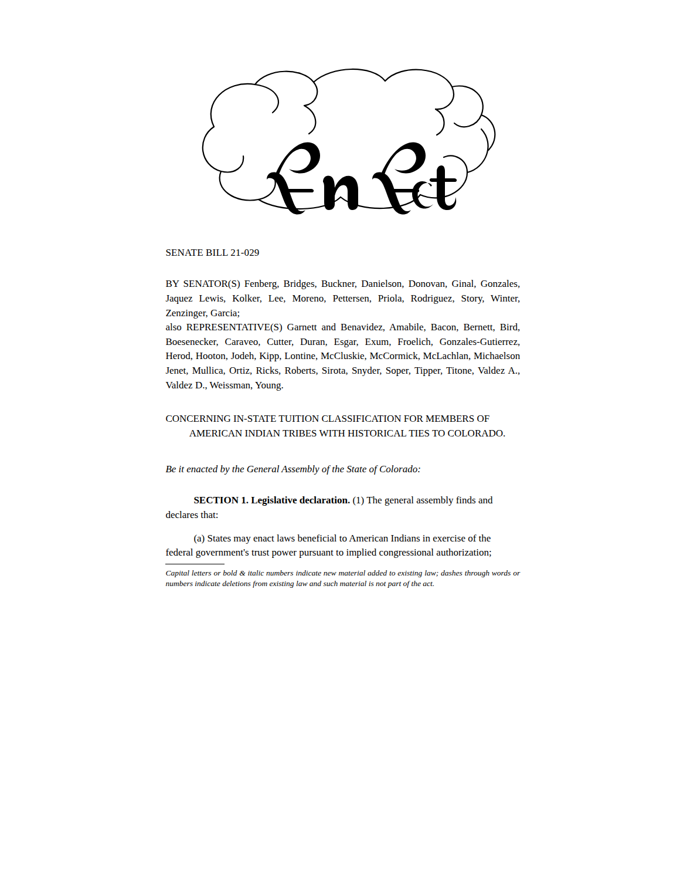SENATE BILL 21-029
BY SENATOR(S) Fenberg, Bridges, Buckner, Danielson, Donovan, Ginal, Gonzales, Jaquez Lewis, Kolker, Lee, Moreno, Pettersen, Priola, Rodriguez, Story, Winter, Zenzinger, Garcia;
also REPRESENTATIVE(S) Garnett and Benavidez, Amabile, Bacon, Bernett, Bird, Boesenecker, Caraveo, Cutter, Duran, Esgar, Exum, Froelich, Gonzales-Gutierrez, Herod, Hooton, Jodeh, Kipp, Lontine, McCluskie, McCormick, McLachlan, Michaelson Jenet, Mullica, Ortiz, Ricks, Roberts, Sirota, Snyder, Soper, Tipper, Titone, Valdez A., Valdez D., Weissman, Young.
Concerning in-state tuition classification for members of American Indian tribes with historical ties to Colorado.
Be it enacted by the General Assembly of the State of Colorado:
SECTION 1. Legislative declaration. (1) The general assembly finds and declares that:
(a) States may enact laws beneficial to American Indians in exercise of the federal government's trust power pursuant to implied congressional authorization;
Capital letters or bold & italic numbers indicate new material added to existing law; dashes through words or numbers indicate deletions from existing law and such material is not part of the act.